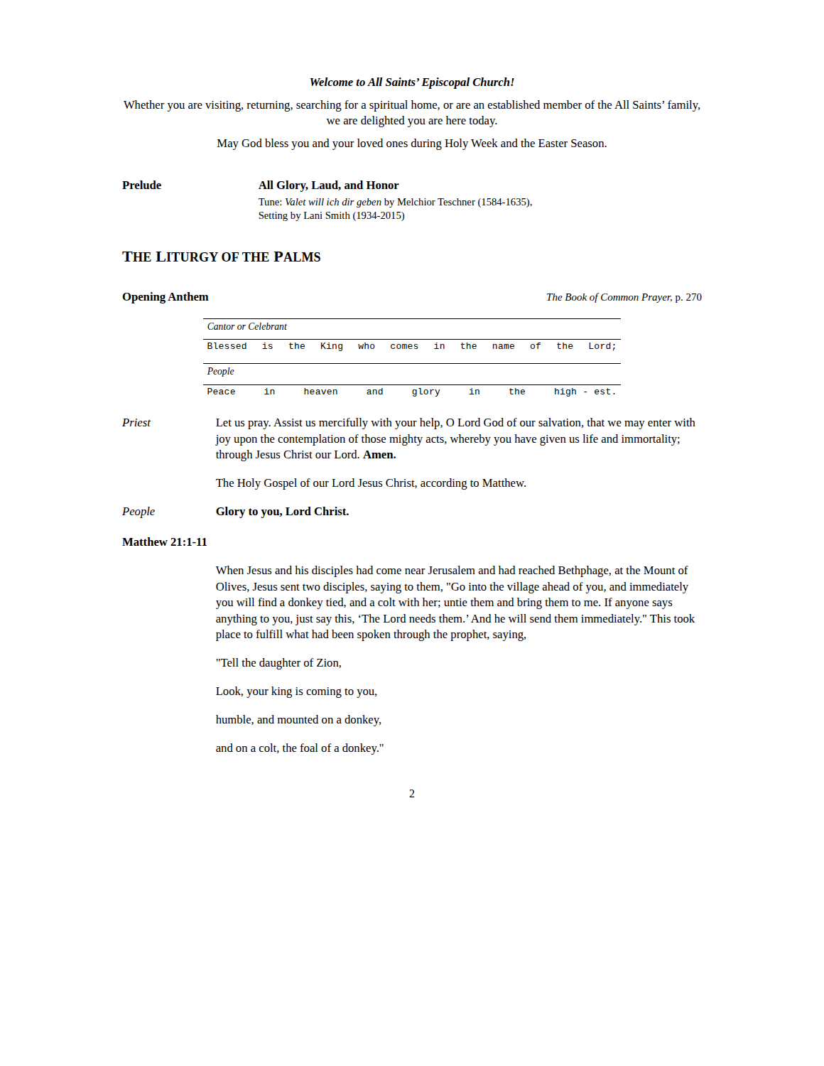Welcome to All Saints’ Episcopal Church!
Whether you are visiting, returning, searching for a spiritual home, or are an established member of the All Saints’ family, we are delighted you are here today.
May God bless you and your loved ones during Holy Week and the Easter Season.
Prelude
All Glory, Laud, and Honor
Tune: Valet will ich dir geben by Melchior Teschner (1584-1635),
Setting by Lani Smith (1934-2015)
THE LITURGY OF THE PALMS
Opening Anthem
The Book of Common Prayer, p. 270
Cantor or Celebrant
Blessed is the King who comes in the name of the Lord;
People
Peace in heaven and glory in the high - est.
Priest
Let us pray. Assist us mercifully with your help, O Lord God of our salvation, that we may enter with joy upon the contemplation of those mighty acts, whereby you have given us life and immortality; through Jesus Christ our Lord. Amen.
The Holy Gospel of our Lord Jesus Christ, according to Matthew.
People
Glory to you, Lord Christ.
Matthew 21:1-11
When Jesus and his disciples had come near Jerusalem and had reached Bethphage, at the Mount of Olives, Jesus sent two disciples, saying to them, "Go into the village ahead of you, and immediately you will find a donkey tied, and a colt with her; untie them and bring them to me. If anyone says anything to you, just say this, ‘The Lord needs them.’ And he will send them immediately." This took place to fulfill what had been spoken through the prophet, saying,
"Tell the daughter of Zion,
Look, your king is coming to you,
humble, and mounted on a donkey,
and on a colt, the foal of a donkey."
2